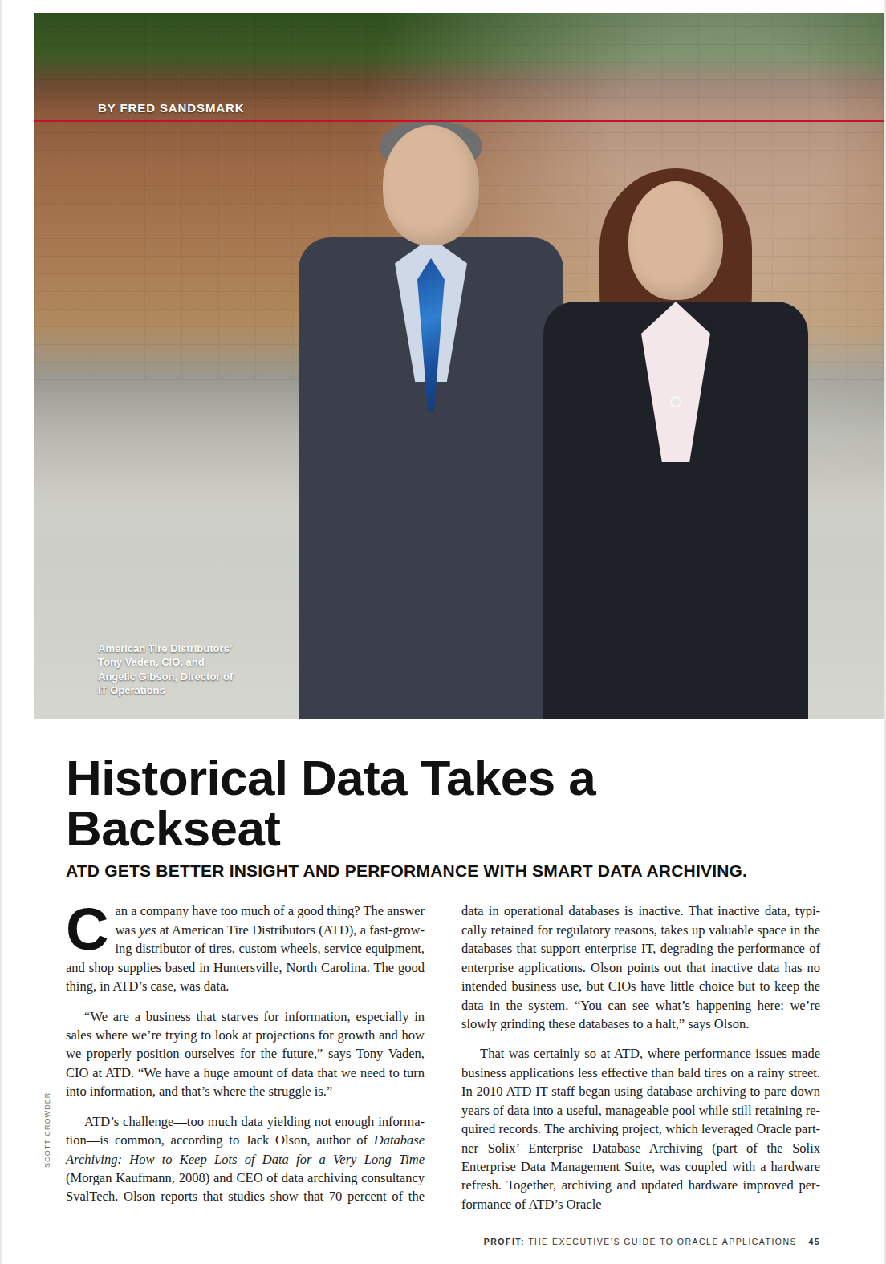BY FRED SANDSMARK
American Tire Distributors’
Tony Vaden, CIO, and
Angelic Gibson, Director of
IT Operations
SCOTT CROWDER
Historical Data Takes a Backseat
ATD gets better insight and performance with smart data archiving.
Can a company have too much of a good thing? The answer was yes at American Tire Distributors (ATD), a fast-growing distributor of tires, custom wheels, service equipment, and shop supplies based in Huntersville, North Carolina. The good thing, in ATD’s case, was data.
“We are a business that starves for information, especially in sales where we’re trying to look at projections for growth and how we properly position ourselves for the future,” says Tony Vaden, CIO at ATD. “We have a huge amount of data that we need to turn into information, and that’s where the struggle is.”
ATD’s challenge—too much data yielding not enough information—is common, according to Jack Olson, author of Database Archiving: How to Keep Lots of Data for a Very Long Time (Morgan Kaufmann, 2008) and CEO of data archiving consultancy SvalTech. Olson reports that studies show that 70 percent of the data in operational databases is inactive. That inactive data, typically retained for regulatory reasons, takes up valuable space in the databases that support enterprise IT, degrading the performance of enterprise applications. Olson points out that inactive data has no intended business use, but CIOs have little choice but to keep the data in the system. “You can see what’s happening here: we’re slowly grinding these databases to a halt,” says Olson.
That was certainly so at ATD, where performance issues made business applications less effective than bald tires on a rainy street. In 2010 ATD IT staff began using database archiving to pare down years of data into a useful, manageable pool while still retaining required records. The archiving project, which leveraged Oracle partner Solix’ Enterprise Database Archiving (part of the Solix Enterprise Data Management Suite, was coupled with a hardware refresh. Together, archiving and updated hardware improved performance of ATD’s Oracle
PROFIT: THE EXECUTIVE’S GUIDE TO ORACLE APPLICATIONS 45